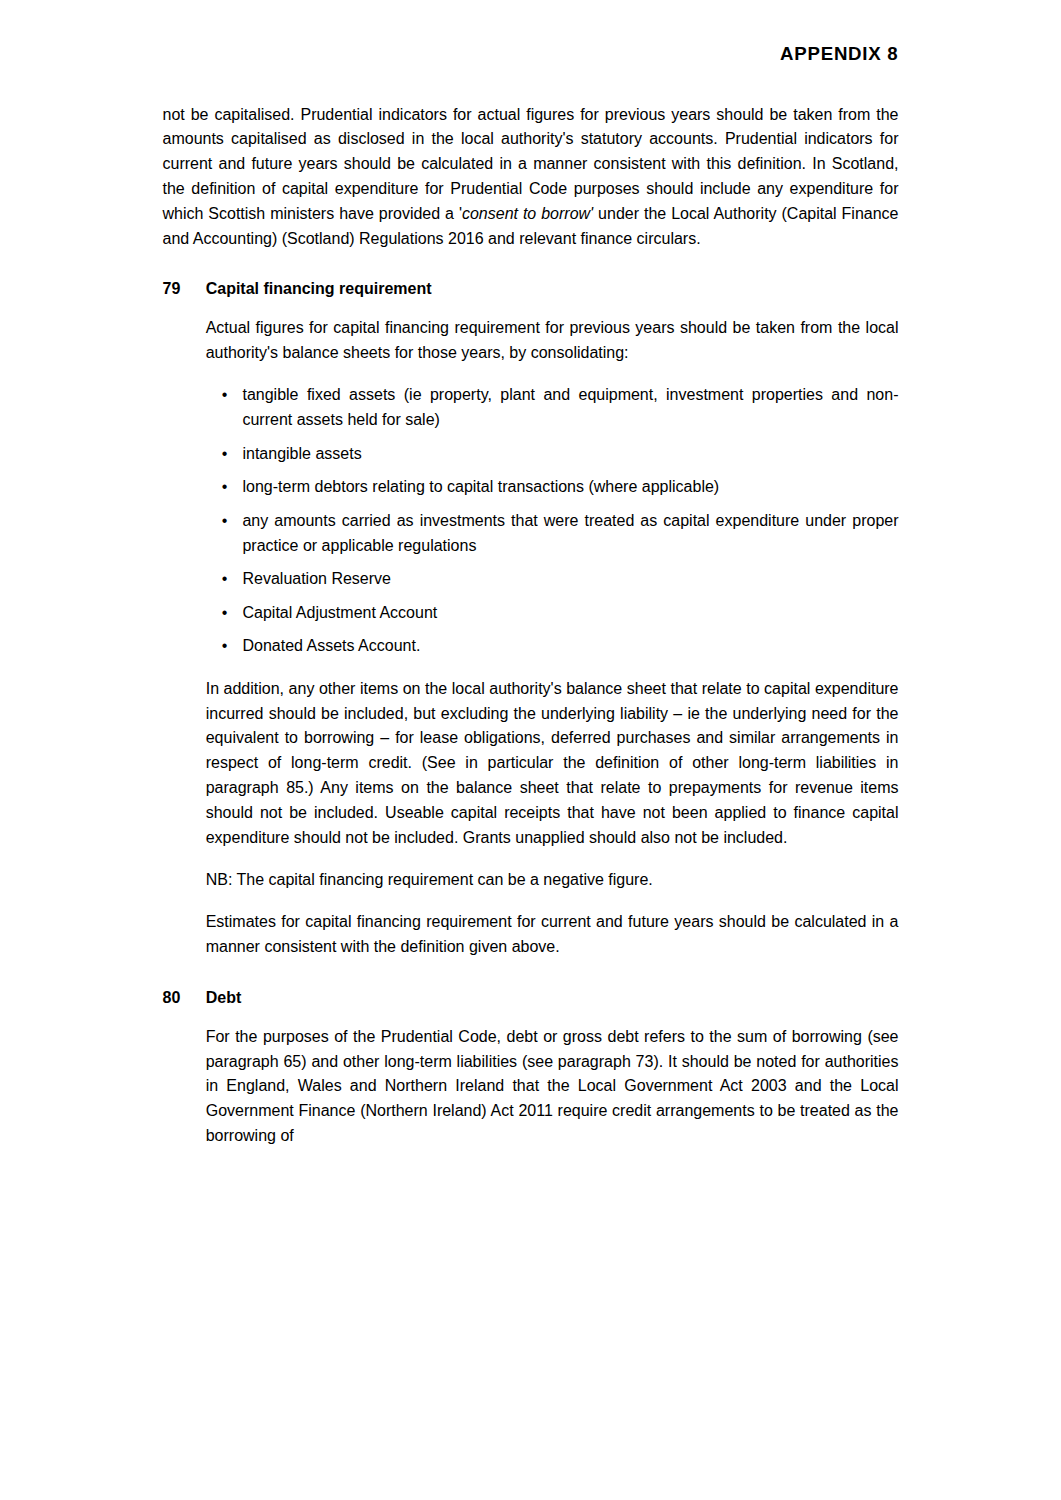APPENDIX 8
not be capitalised. Prudential indicators for actual figures for previous years should be taken from the amounts capitalised as disclosed in the local authority's statutory accounts. Prudential indicators for current and future years should be calculated in a manner consistent with this definition. In Scotland, the definition of capital expenditure for Prudential Code purposes should include any expenditure for which Scottish ministers have provided a 'consent to borrow' under the Local Authority (Capital Finance and Accounting) (Scotland) Regulations 2016 and relevant finance circulars.
79 Capital financing requirement
Actual figures for capital financing requirement for previous years should be taken from the local authority's balance sheets for those years, by consolidating:
tangible fixed assets (ie property, plant and equipment, investment properties and non-current assets held for sale)
intangible assets
long-term debtors relating to capital transactions (where applicable)
any amounts carried as investments that were treated as capital expenditure under proper practice or applicable regulations
Revaluation Reserve
Capital Adjustment Account
Donated Assets Account.
In addition, any other items on the local authority's balance sheet that relate to capital expenditure incurred should be included, but excluding the underlying liability – ie the underlying need for the equivalent to borrowing – for lease obligations, deferred purchases and similar arrangements in respect of long-term credit. (See in particular the definition of other long-term liabilities in paragraph 85.) Any items on the balance sheet that relate to prepayments for revenue items should not be included. Useable capital receipts that have not been applied to finance capital expenditure should not be included. Grants unapplied should also not be included.
NB: The capital financing requirement can be a negative figure.
Estimates for capital financing requirement for current and future years should be calculated in a manner consistent with the definition given above.
80 Debt
For the purposes of the Prudential Code, debt or gross debt refers to the sum of borrowing (see paragraph 65) and other long-term liabilities (see paragraph 73). It should be noted for authorities in England, Wales and Northern Ireland that the Local Government Act 2003 and the Local Government Finance (Northern Ireland) Act 2011 require credit arrangements to be treated as the borrowing of